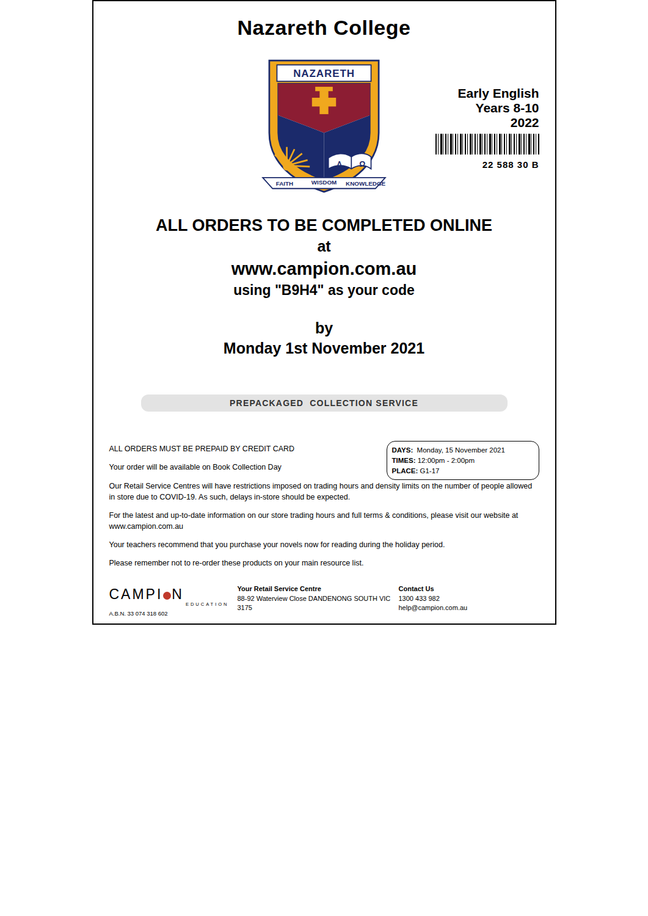Nazareth College
NAZARETH Λ Ω FAITH WISDOM KNOWLEDGE
Early English
Years 8-10
2022
22 588 30 B
ALL ORDERS TO BE COMPLETED ONLINE
at
www.campion.com.au
using "B9H4" as your code
by
Monday 1st November 2021
PREPACKAGED COLLECTION SERVICE
DAYS: Monday, 15 November 2021
TIMES: 12:00pm - 2:00pm
PLACE: G1-17
ALL ORDERS MUST BE PREPAID BY CREDIT CARD
Your order will be available on Book Collection Day
Our Retail Service Centres will have restrictions imposed on trading hours and density limits on the number of people allowed in store due to COVID-19. As such, delays in-store should be expected.
For the latest and up-to-date information on our store trading hours and full terms & conditions, please visit our website at www.campion.com.au
Your teachers recommend that you purchase your novels now for reading during the holiday period.
Please remember not to re-order these products on your main resource list.
CAMPI N
EDUCATION
A.B.N. 33 074 318 602
Your Retail Service Centre
88-92 Waterview Close DANDENONG SOUTH VIC
3175
Contact Us
1300 433 982
help@campion.com.au